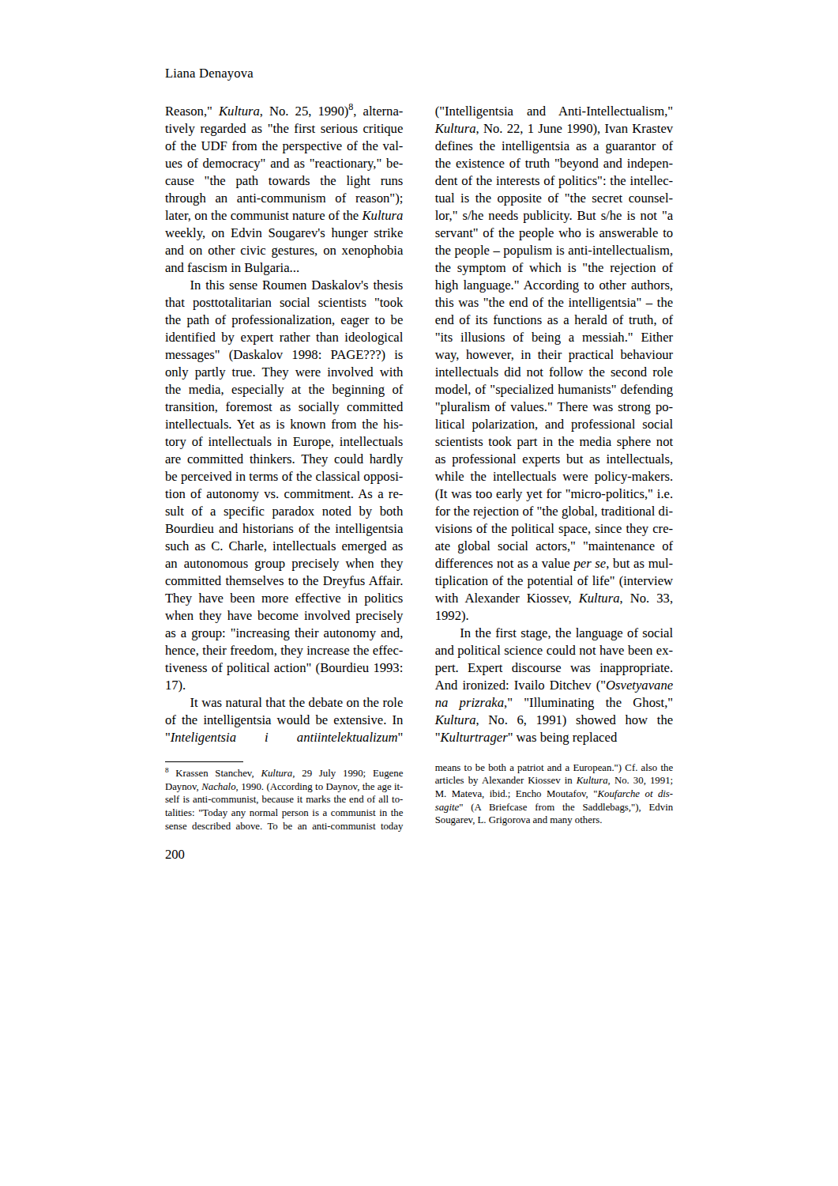Liana Denayova
Reason," Kultura, No. 25, 1990)8, alternatively regarded as "the first serious critique of the UDF from the perspective of the values of democracy" and as "reactionary," because "the path towards the light runs through an anti-communism of reason"); later, on the communist nature of the Kultura weekly, on Edvin Sougarev's hunger strike and on other civic gestures, on xenophobia and fascism in Bulgaria...
In this sense Roumen Daskalov's thesis that posttotalitarian social scientists "took the path of professionalization, eager to be identified by expert rather than ideological messages" (Daskalov 1998: PAGE???) is only partly true. They were involved with the media, especially at the beginning of transition, foremost as socially committed intellectuals. Yet as is known from the history of intellectuals in Europe, intellectuals are committed thinkers. They could hardly be perceived in terms of the classical opposition of autonomy vs. commitment. As a result of a specific paradox noted by both Bourdieu and historians of the intelligentsia such as C. Charle, intellectuals emerged as an autonomous group precisely when they committed themselves to the Dreyfus Affair. They have been more effective in politics when they have become involved precisely as a group: "increasing their autonomy and, hence, their freedom, they increase the effectiveness of political action" (Bourdieu 1993: 17).
It was natural that the debate on the role of the intelligentsia would be extensive. In "Inteligentsia i antiintelektualizum" ("Intelligentsia and Anti-Intellectualism," Kultura, No. 22, 1 June 1990), Ivan Krastev defines the intelligentsia as a guarantor of the existence of truth "beyond and independent of the interests of politics": the intellectual is the opposite of "the secret counsellor," s/he needs publicity. But s/he is not "a servant" of the people who is answerable to the people – populism is anti-intellectualism, the symptom of which is "the rejection of high language." According to other authors, this was "the end of the intelligentsia" – the end of its functions as a herald of truth, of "its illusions of being a messiah." Either way, however, in their practical behaviour intellectuals did not follow the second role model, of "specialized humanists" defending "pluralism of values." There was strong political polarization, and professional social scientists took part in the media sphere not as professional experts but as intellectuals, while the intellectuals were policy-makers. (It was too early yet for "micro-politics," i.e. for the rejection of "the global, traditional divisions of the political space, since they create global social actors," "maintenance of differences not as a value per se, but as multiplication of the potential of life" (interview with Alexander Kiossev, Kultura, No. 33, 1992).
In the first stage, the language of social and political science could not have been expert. Expert discourse was inappropriate. And ironized: Ivailo Ditchev ("Osvetyavane na prizraka," "Illuminating the Ghost," Kultura, No. 6, 1991) showed how the "Kulturtrager" was being replaced
8 Krassen Stanchev, Kultura, 29 July 1990; Eugene Daynov, Nachalo, 1990. (According to Daynov, the age itself is anti-communist, because it marks the end of all totalities: "Today any normal person is a communist in the sense described above. To be an anti-communist today means to be both a patriot and a European.") Cf. also the articles by Alexander Kiossev in Kultura, No. 30, 1991; M. Mateva, ibid.; Encho Moutafov, "Koufarche ot dissagite" (A Briefcase from the Saddlebags,"), Edvin Sougarev, L. Grigorova and many others.
200